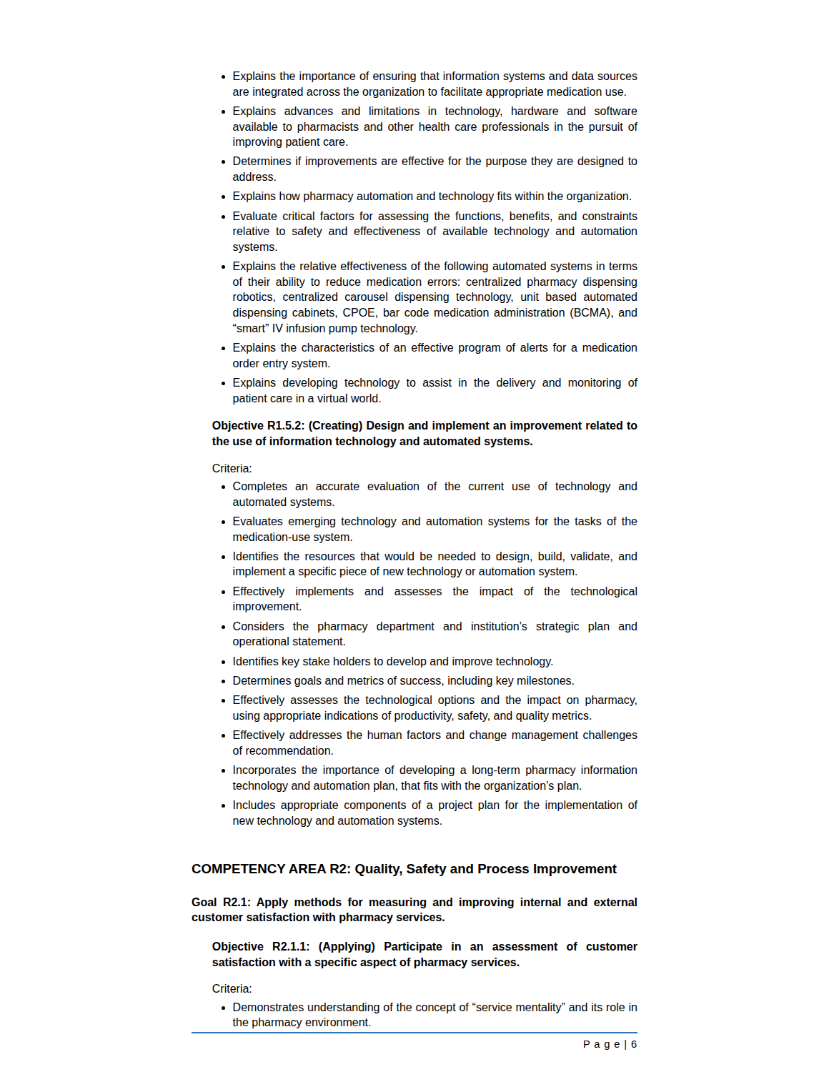Explains the importance of ensuring that information systems and data sources are integrated across the organization to facilitate appropriate medication use.
Explains advances and limitations in technology, hardware and software available to pharmacists and other health care professionals in the pursuit of improving patient care.
Determines if improvements are effective for the purpose they are designed to address.
Explains how pharmacy automation and technology fits within the organization.
Evaluate critical factors for assessing the functions, benefits, and constraints relative to safety and effectiveness of available technology and automation systems.
Explains the relative effectiveness of the following automated systems in terms of their ability to reduce medication errors: centralized pharmacy dispensing robotics, centralized carousel dispensing technology, unit based automated dispensing cabinets, CPOE, bar code medication administration (BCMA), and “smart” IV infusion pump technology.
Explains the characteristics of an effective program of alerts for a medication order entry system.
Explains developing technology to assist in the delivery and monitoring of patient care in a virtual world.
Objective R1.5.2: (Creating) Design and implement an improvement related to the use of information technology and automated systems.
Criteria:
Completes an accurate evaluation of the current use of technology and automated systems.
Evaluates emerging technology and automation systems for the tasks of the medication-use system.
Identifies the resources that would be needed to design, build, validate, and implement a specific piece of new technology or automation system.
Effectively implements and assesses the impact of the technological improvement.
Considers the pharmacy department and institution’s strategic plan and operational statement.
Identifies key stake holders to develop and improve technology.
Determines goals and metrics of success, including key milestones.
Effectively assesses the technological options and the impact on pharmacy, using appropriate indications of productivity, safety, and quality metrics.
Effectively addresses the human factors and change management challenges of recommendation.
Incorporates the importance of developing a long-term pharmacy information technology and automation plan, that fits with the organization’s plan.
Includes appropriate components of a project plan for the implementation of new technology and automation systems.
COMPETENCY AREA R2: Quality, Safety and Process Improvement
Goal R2.1: Apply methods for measuring and improving internal and external customer satisfaction with pharmacy services.
Objective R2.1.1: (Applying) Participate in an assessment of customer satisfaction with a specific aspect of pharmacy services.
Criteria:
Demonstrates understanding of the concept of “service mentality” and its role in the pharmacy environment.
P a g e | 6